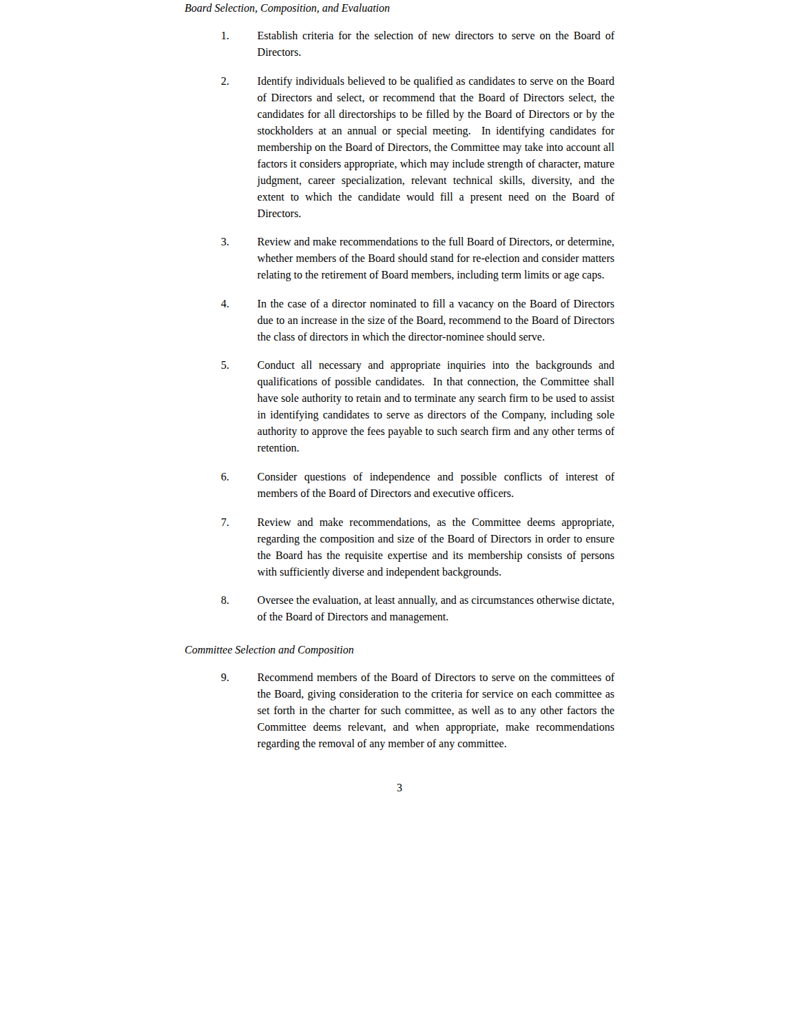Board Selection, Composition, and Evaluation
Establish criteria for the selection of new directors to serve on the Board of Directors.
Identify individuals believed to be qualified as candidates to serve on the Board of Directors and select, or recommend that the Board of Directors select, the candidates for all directorships to be filled by the Board of Directors or by the stockholders at an annual or special meeting. In identifying candidates for membership on the Board of Directors, the Committee may take into account all factors it considers appropriate, which may include strength of character, mature judgment, career specialization, relevant technical skills, diversity, and the extent to which the candidate would fill a present need on the Board of Directors.
Review and make recommendations to the full Board of Directors, or determine, whether members of the Board should stand for re-election and consider matters relating to the retirement of Board members, including term limits or age caps.
In the case of a director nominated to fill a vacancy on the Board of Directors due to an increase in the size of the Board, recommend to the Board of Directors the class of directors in which the director-nominee should serve.
Conduct all necessary and appropriate inquiries into the backgrounds and qualifications of possible candidates. In that connection, the Committee shall have sole authority to retain and to terminate any search firm to be used to assist in identifying candidates to serve as directors of the Company, including sole authority to approve the fees payable to such search firm and any other terms of retention.
Consider questions of independence and possible conflicts of interest of members of the Board of Directors and executive officers.
Review and make recommendations, as the Committee deems appropriate, regarding the composition and size of the Board of Directors in order to ensure the Board has the requisite expertise and its membership consists of persons with sufficiently diverse and independent backgrounds.
Oversee the evaluation, at least annually, and as circumstances otherwise dictate, of the Board of Directors and management.
Committee Selection and Composition
Recommend members of the Board of Directors to serve on the committees of the Board, giving consideration to the criteria for service on each committee as set forth in the charter for such committee, as well as to any other factors the Committee deems relevant, and when appropriate, make recommendations regarding the removal of any member of any committee.
3